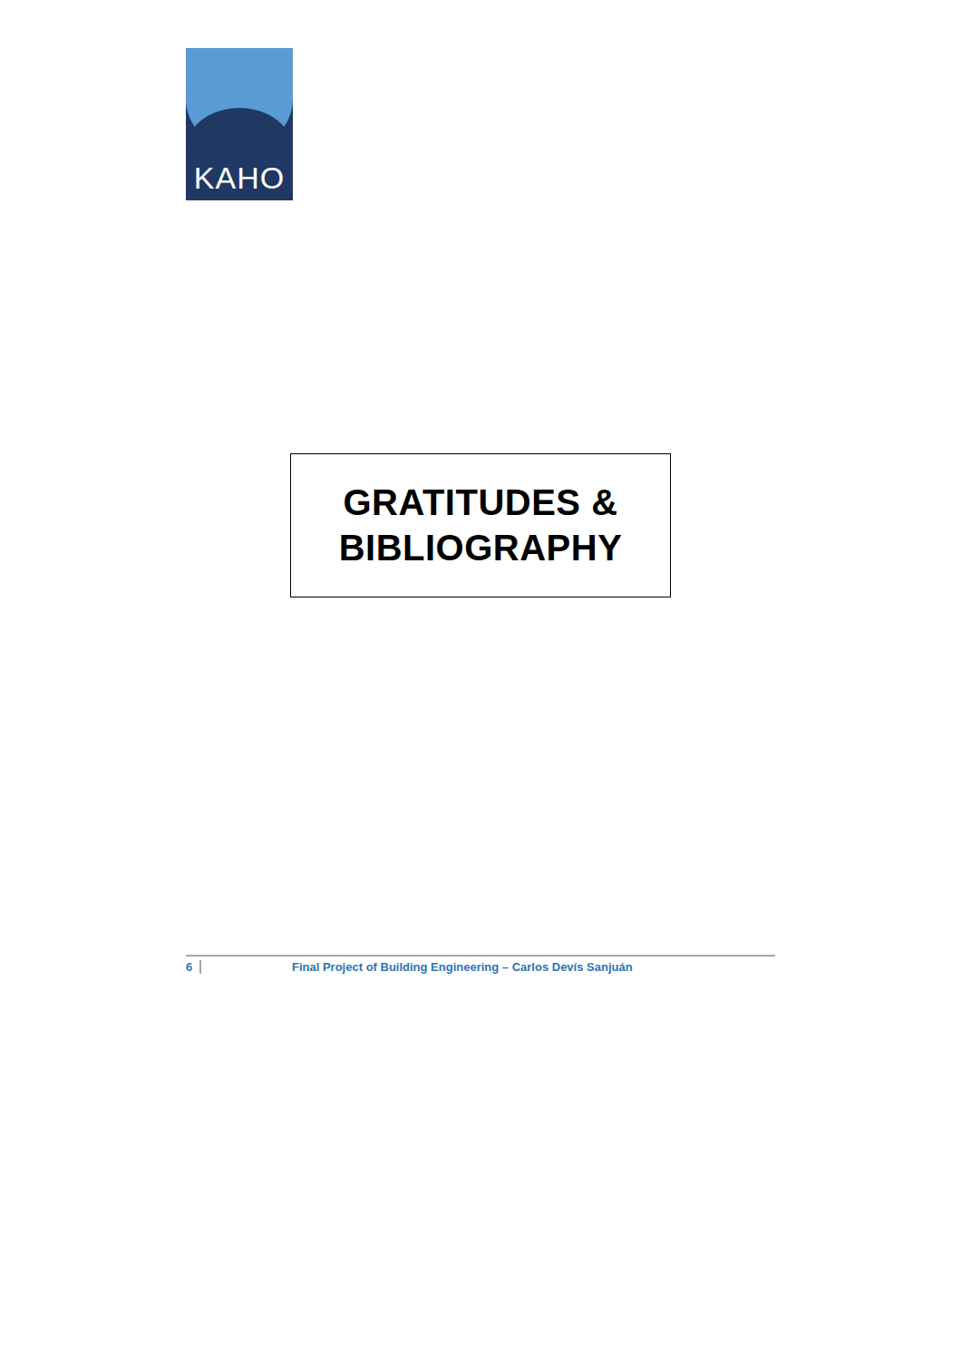KAHO
GRATITUDES &
BIBLIOGRAPHY
6 Final Project of Building Engineering – Carlos Devís Sanjuán